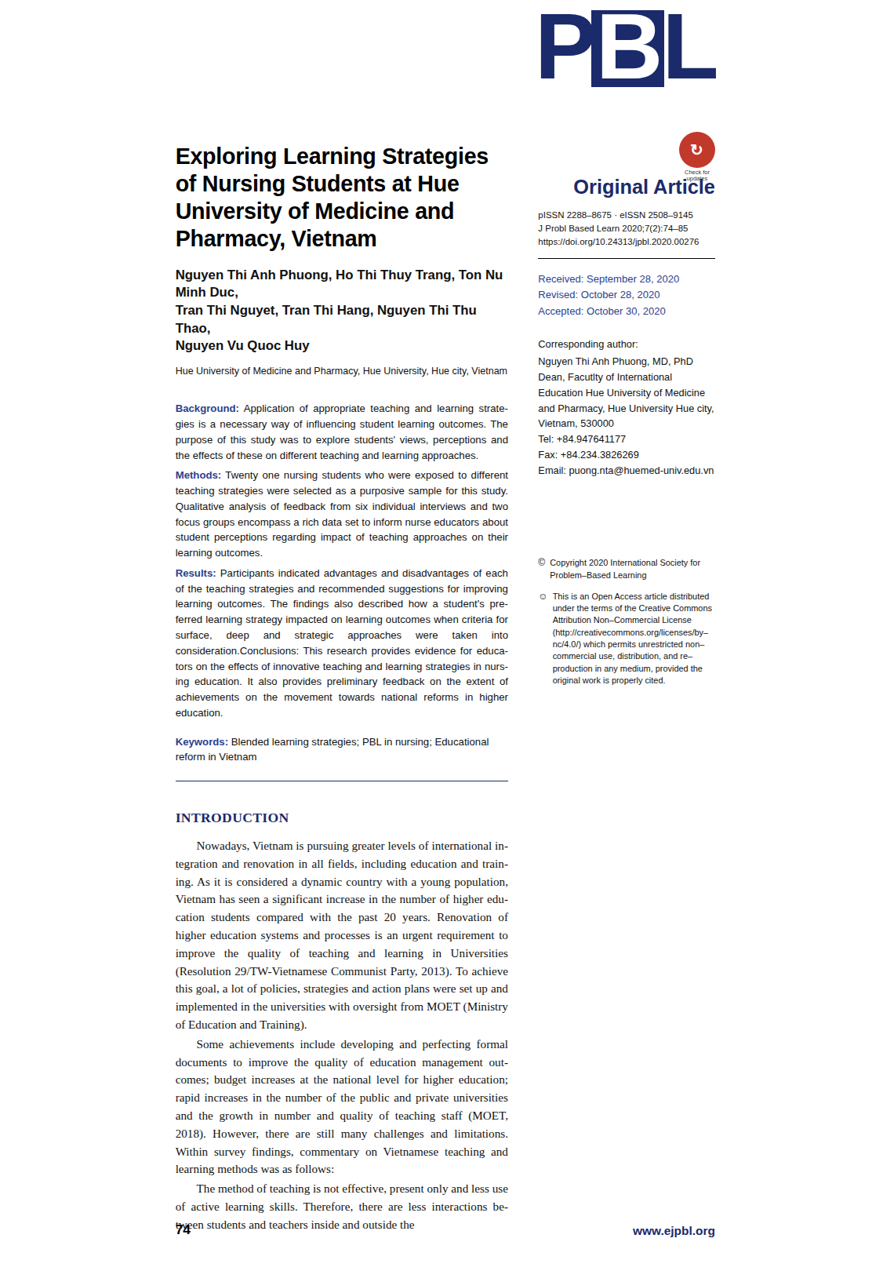PBL
Exploring Learning Strategies of Nursing Students at Hue University of Medicine and Pharmacy, Vietnam
Nguyen Thi Anh Phuong, Ho Thi Thuy Trang, Ton Nu Minh Duc,
Tran Thi Nguyet, Tran Thi Hang, Nguyen Thi Thu Thao,
Nguyen Vu Quoc Huy
Hue University of Medicine and Pharmacy, Hue University, Hue city, Vietnam
Background: Application of appropriate teaching and learning strategies is a necessary way of influencing student learning outcomes. The purpose of this study was to explore students' views, perceptions and the effects of these on different teaching and learning approaches.
Methods: Twenty one nursing students who were exposed to different teaching strategies were selected as a purposive sample for this study. Qualitative analysis of feedback from six individual interviews and two focus groups encompass a rich data set to inform nurse educators about student perceptions regarding impact of teaching approaches on their learning outcomes.
Results: Participants indicated advantages and disadvantages of each of the teaching strategies and recommended suggestions for improving learning outcomes. The findings also described how a student's preferred learning strategy impacted on learning outcomes when criteria for surface, deep and strategic approaches were taken into consideration.Conclusions: This research provides evidence for educators on the effects of innovative teaching and learning strategies in nursing education. It also provides preliminary feedback on the extent of achievements on the movement towards national reforms in higher education.
Keywords: Blended learning strategies; PBL in nursing; Educational reform in Vietnam
INTRODUCTION
Nowadays, Vietnam is pursuing greater levels of international integration and renovation in all fields, including education and training. As it is considered a dynamic country with a young population, Vietnam has seen a significant increase in the number of higher education students compared with the past 20 years. Renovation of higher education systems and processes is an urgent requirement to improve the quality of teaching and learning in Universities (Resolution 29/TW-Vietnamese Communist Party, 2013). To achieve this goal, a lot of policies, strategies and action plans were set up and implemented in the universities with oversight from MOET (Ministry of Education and Training).
Some achievements include developing and perfecting formal documents to improve the quality of education management outcomes; budget increases at the national level for higher education; rapid increases in the number of the public and private universities and the growth in number and quality of teaching staff (MOET, 2018). However, there are still many challenges and limitations. Within survey findings, commentary on Vietnamese teaching and learning methods was as follows:
The method of teaching is not effective, present only and less use of active learning skills. Therefore, there are less interactions between students and teachers inside and outside the
↻
Check for
updates
Original Article
pISSN 2288–8675 · eISSN 2508–9145
J Probl Based Learn 2020;7(2):74–85
https://doi.org/10.24313/jpbl.2020.00276
Received: September 28, 2020
Revised: October 28, 2020
Accepted: October 30, 2020
Corresponding author:
Nguyen Thi Anh Phuong, MD, PhD
Dean, Facutlty of International Education Hue University of Medicine and Pharmacy, Hue University Hue city, Vietnam, 530000
Tel: +84.947641177
Fax: +84.234.3826269
Email: puong.nta@huemed-univ.edu.vn
©
Copyright 2020 International Society for Problem–Based Learning
☺
This is an Open Access article distributed under the terms of the Creative Commons Attribution Non–Commercial License (http://creativecommons.org/licenses/by–nc/4.0/) which permits unrestricted non–commercial use, distribution, and re–production in any medium, provided the original work is properly cited.
74
www.ejpbl.org